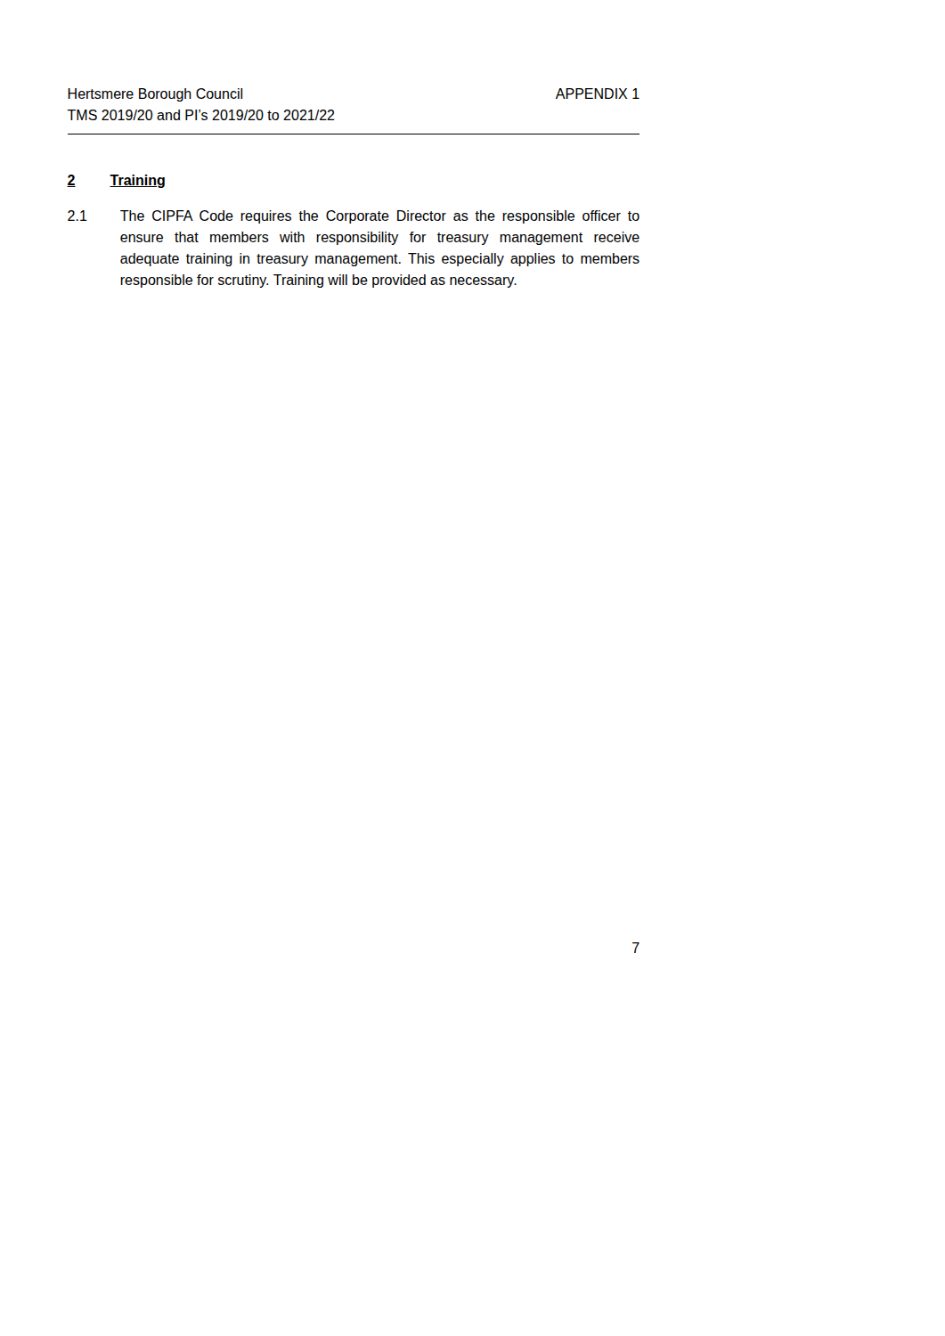Hertsmere Borough Council
TMS 2019/20 and PI’s 2019/20 to 2021/22
APPENDIX 1
2 Training
2.1 The CIPFA Code requires the Corporate Director as the responsible officer to ensure that members with responsibility for treasury management receive adequate training in treasury management. This especially applies to members responsible for scrutiny. Training will be provided as necessary.
7